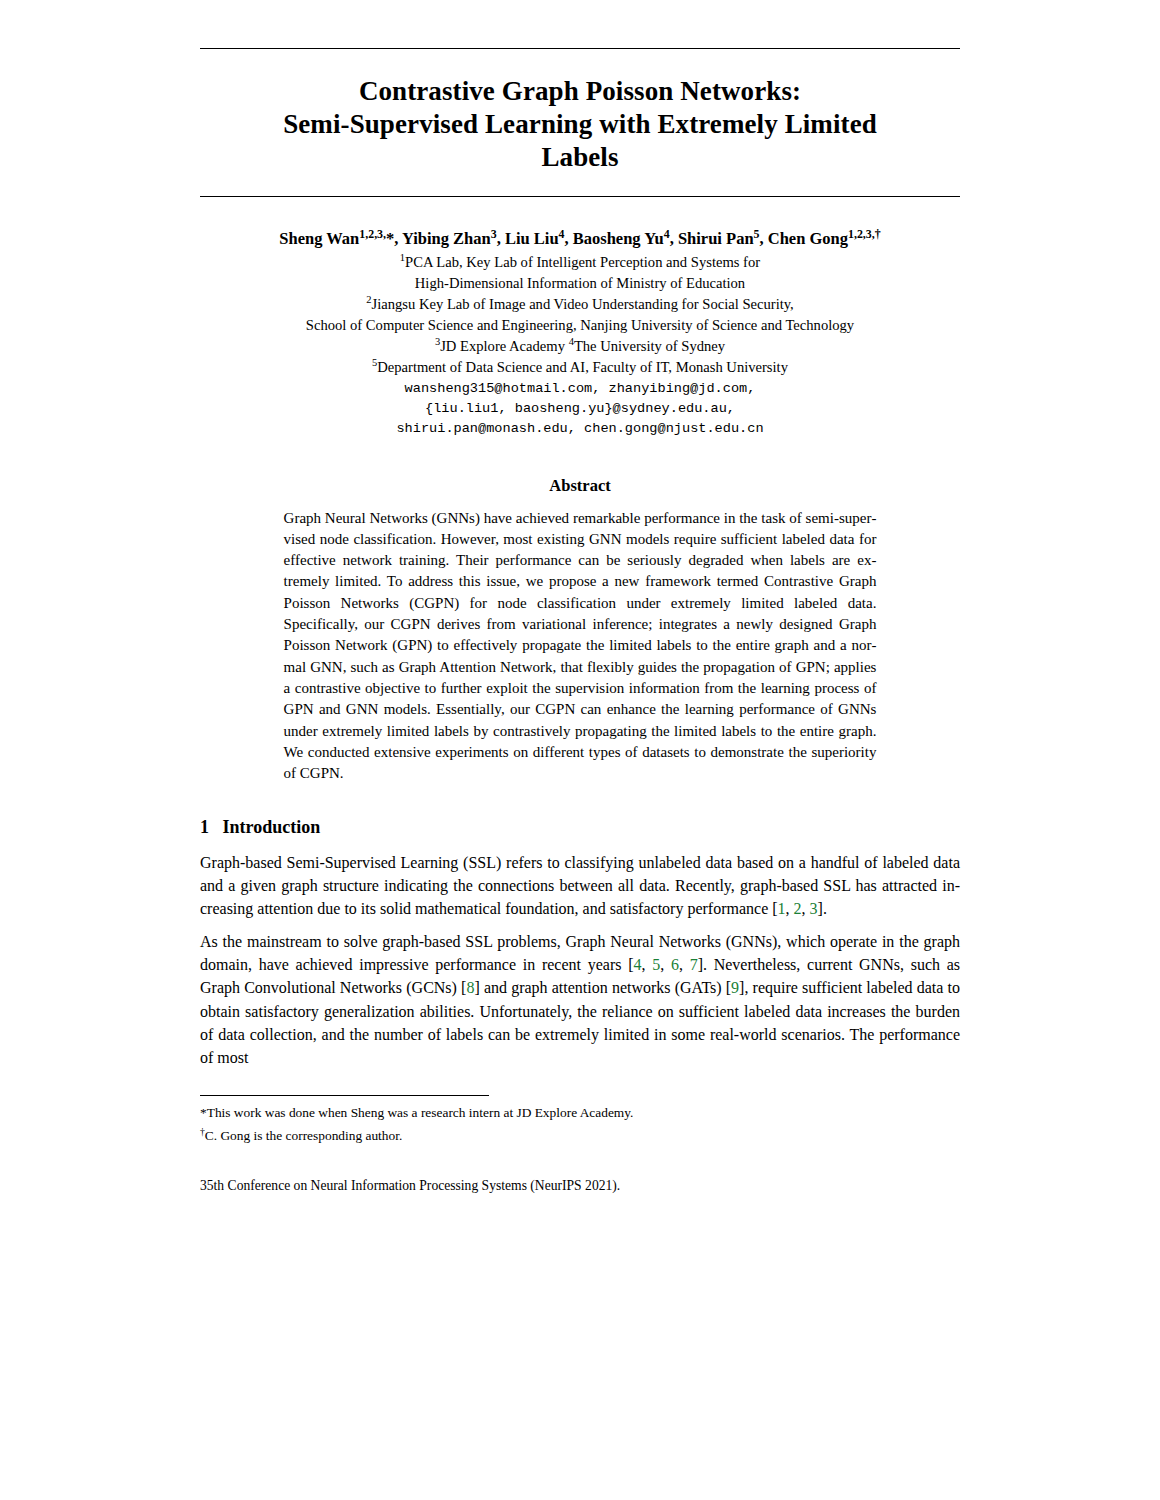Contrastive Graph Poisson Networks:
Semi-Supervised Learning with Extremely Limited
Labels
Sheng Wan1,2,3,*, Yibing Zhan3, Liu Liu4, Baosheng Yu4, Shirui Pan5, Chen Gong1,2,3,†
1PCA Lab, Key Lab of Intelligent Perception and Systems for
High-Dimensional Information of Ministry of Education
2Jiangsu Key Lab of Image and Video Understanding for Social Security,
School of Computer Science and Engineering, Nanjing University of Science and Technology
3JD Explore Academy 4The University of Sydney
5Department of Data Science and AI, Faculty of IT, Monash University
wansheng315@hotmail.com, zhanyibing@jd.com,
{liu.liu1, baosheng.yu}@sydney.edu.au,
shirui.pan@monash.edu, chen.gong@njust.edu.cn
Abstract
Graph Neural Networks (GNNs) have achieved remarkable performance in the task of semi-supervised node classification. However, most existing GNN models require sufficient labeled data for effective network training. Their performance can be seriously degraded when labels are extremely limited. To address this issue, we propose a new framework termed Contrastive Graph Poisson Networks (CGPN) for node classification under extremely limited labeled data. Specifically, our CGPN derives from variational inference; integrates a newly designed Graph Poisson Network (GPN) to effectively propagate the limited labels to the entire graph and a normal GNN, such as Graph Attention Network, that flexibly guides the propagation of GPN; applies a contrastive objective to further exploit the supervision information from the learning process of GPN and GNN models. Essentially, our CGPN can enhance the learning performance of GNNs under extremely limited labels by contrastively propagating the limited labels to the entire graph. We conducted extensive experiments on different types of datasets to demonstrate the superiority of CGPN.
1 Introduction
Graph-based Semi-Supervised Learning (SSL) refers to classifying unlabeled data based on a handful of labeled data and a given graph structure indicating the connections between all data. Recently, graph-based SSL has attracted increasing attention due to its solid mathematical foundation, and satisfactory performance [1, 2, 3].
As the mainstream to solve graph-based SSL problems, Graph Neural Networks (GNNs), which operate in the graph domain, have achieved impressive performance in recent years [4, 5, 6, 7]. Nevertheless, current GNNs, such as Graph Convolutional Networks (GCNs) [8] and graph attention networks (GATs) [9], require sufficient labeled data to obtain satisfactory generalization abilities. Unfortunately, the reliance on sufficient labeled data increases the burden of data collection, and the number of labels can be extremely limited in some real-world scenarios. The performance of most
*This work was done when Sheng was a research intern at JD Explore Academy.
†C. Gong is the corresponding author.
35th Conference on Neural Information Processing Systems (NeurIPS 2021).